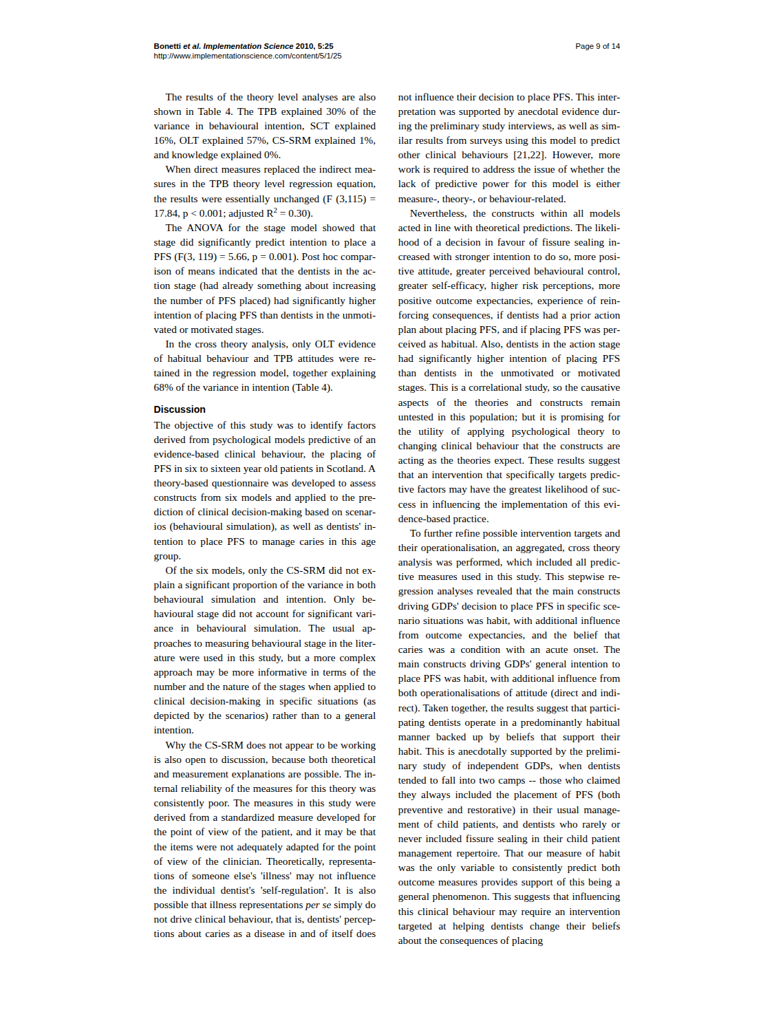Bonetti et al. Implementation Science 2010, 5:25
http://www.implementationscience.com/content/5/1/25
Page 9 of 14
The results of the theory level analyses are also shown in Table 4. The TPB explained 30% of the variance in behavioural intention, SCT explained 16%, OLT explained 57%, CS-SRM explained 1%, and knowledge explained 0%.
When direct measures replaced the indirect measures in the TPB theory level regression equation, the results were essentially unchanged (F (3,115) = 17.84, p < 0.001; adjusted R2 = 0.30).
The ANOVA for the stage model showed that stage did significantly predict intention to place a PFS (F(3, 119) = 5.66, p = 0.001). Post hoc comparison of means indicated that the dentists in the action stage (had already something about increasing the number of PFS placed) had significantly higher intention of placing PFS than dentists in the unmotivated or motivated stages.
In the cross theory analysis, only OLT evidence of habitual behaviour and TPB attitudes were retained in the regression model, together explaining 68% of the variance in intention (Table 4).
Discussion
The objective of this study was to identify factors derived from psychological models predictive of an evidence-based clinical behaviour, the placing of PFS in six to sixteen year old patients in Scotland. A theory-based questionnaire was developed to assess constructs from six models and applied to the prediction of clinical decision-making based on scenarios (behavioural simulation), as well as dentists' intention to place PFS to manage caries in this age group.
Of the six models, only the CS-SRM did not explain a significant proportion of the variance in both behavioural simulation and intention. Only behavioural stage did not account for significant variance in behavioural simulation. The usual approaches to measuring behavioural stage in the literature were used in this study, but a more complex approach may be more informative in terms of the number and the nature of the stages when applied to clinical decision-making in specific situations (as depicted by the scenarios) rather than to a general intention.
Why the CS-SRM does not appear to be working is also open to discussion, because both theoretical and measurement explanations are possible. The internal reliability of the measures for this theory was consistently poor. The measures in this study were derived from a standardized measure developed for the point of view of the patient, and it may be that the items were not adequately adapted for the point of view of the clinician. Theoretically, representations of someone else's 'illness' may not influence the individual dentist's 'self-regulation'. It is also possible that illness representations per se simply do not drive clinical behaviour, that is, dentists' perceptions about caries as a disease in and of itself does not influence their decision to place PFS. This interpretation was supported by anecdotal evidence during the preliminary study interviews, as well as similar results from surveys using this model to predict other clinical behaviours [21,22]. However, more work is required to address the issue of whether the lack of predictive power for this model is either measure-, theory-, or behaviour-related.
Nevertheless, the constructs within all models acted in line with theoretical predictions. The likelihood of a decision in favour of fissure sealing increased with stronger intention to do so, more positive attitude, greater perceived behavioural control, greater self-efficacy, higher risk perceptions, more positive outcome expectancies, experience of reinforcing consequences, if dentists had a prior action plan about placing PFS, and if placing PFS was perceived as habitual. Also, dentists in the action stage had significantly higher intention of placing PFS than dentists in the unmotivated or motivated stages. This is a correlational study, so the causative aspects of the theories and constructs remain untested in this population; but it is promising for the utility of applying psychological theory to changing clinical behaviour that the constructs are acting as the theories expect. These results suggest that an intervention that specifically targets predictive factors may have the greatest likelihood of success in influencing the implementation of this evidence-based practice.
To further refine possible intervention targets and their operationalisation, an aggregated, cross theory analysis was performed, which included all predictive measures used in this study. This stepwise regression analyses revealed that the main constructs driving GDPs' decision to place PFS in specific scenario situations was habit, with additional influence from outcome expectancies, and the belief that caries was a condition with an acute onset. The main constructs driving GDPs' general intention to place PFS was habit, with additional influence from both operationalisations of attitude (direct and indirect). Taken together, the results suggest that participating dentists operate in a predominantly habitual manner backed up by beliefs that support their habit. This is anecdotally supported by the preliminary study of independent GDPs, when dentists tended to fall into two camps -- those who claimed they always included the placement of PFS (both preventive and restorative) in their usual management of child patients, and dentists who rarely or never included fissure sealing in their child patient management repertoire. That our measure of habit was the only variable to consistently predict both outcome measures provides support of this being a general phenomenon. This suggests that influencing this clinical behaviour may require an intervention targeted at helping dentists change their beliefs about the consequences of placing